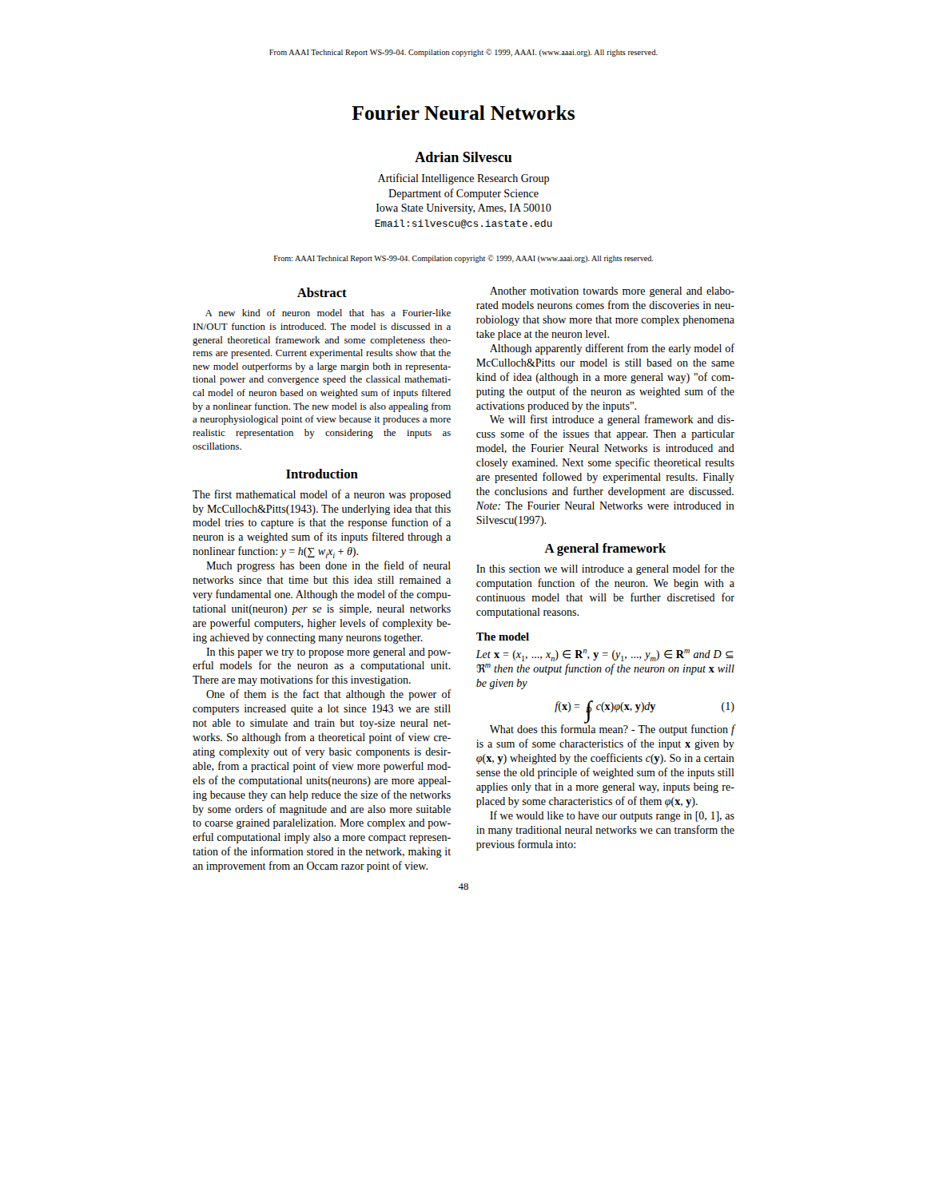From AAAI Technical Report WS-99-04. Compilation copyright © 1999, AAAI. (www.aaai.org). All rights reserved.
Fourier Neural Networks
Adrian Silvescu
Artificial Intelligence Research Group
Department of Computer Science
Iowa State University, Ames, IA 50010
Email:silvescu@cs.iastate.edu
From: AAAI Technical Report WS-99-04. Compilation copyright © 1999, AAAI (www.aaai.org). All rights reserved.
Abstract
A new kind of neuron model that has a Fourier-like IN/OUT function is introduced. The model is discussed in a general theoretical framework and some completeness theorems are presented. Current experimental results show that the new model outperforms by a large margin both in representational power and convergence speed the classical mathematical model of neuron based on weighted sum of inputs filtered by a nonlinear function. The new model is also appealing from a neurophysiological point of view because it produces a more realistic representation by considering the inputs as oscillations.
Introduction
The first mathematical model of a neuron was proposed by McCulloch&Pitts(1943). The underlying idea that this model tries to capture is that the response function of a neuron is a weighted sum of its inputs filtered through a nonlinear function: y = h(∑ wixi + θ).
Much progress has been done in the field of neural networks since that time but this idea still remained a very fundamental one. Although the model of the computational unit(neuron) per se is simple, neural networks are powerful computers, higher levels of complexity being achieved by connecting many neurons together.
In this paper we try to propose more general and powerful models for the neuron as a computational unit. There are may motivations for this investigation.
One of them is the fact that although the power of computers increased quite a lot since 1943 we are still not able to simulate and train but toy-size neural networks. So although from a theoretical point of view creating complexity out of very basic components is desirable, from a practical point of view more powerful models of the computational units(neurons) are more appealing because they can help reduce the size of the networks by some orders of magnitude and are also more suitable to coarse grained paralelization. More complex and powerful computational imply also a more compact representation of the information stored in the network, making it an improvement from an Occam razor point of view.
Another motivation towards more general and elaborated models neurons comes from the discoveries in neurobiology that show more that more complex phenomena take place at the neuron level.
Although apparently different from the early model of McCulloch&Pitts our model is still based on the same kind of idea (although in a more general way) "of computing the output of the neuron as weighted sum of the activations produced by the inputs".
We will first introduce a general framework and discuss some of the issues that appear. Then a particular model, the Fourier Neural Networks is introduced and closely examined. Next some specific theoretical results are presented followed by experimental results. Finally the conclusions and further development are discussed. Note: The Fourier Neural Networks were introduced in Silvescu(1997).
A general framework
In this section we will introduce a general model for the computation function of the neuron. We begin with a continuous model that will be further discretised for computational reasons.
The model
Let x = (x1, ..., xn) ∈ Rn, y = (y1, ..., ym) ∈ Rm and D ⊆ ℜm then the output function of the neuron on input x will be given by
f(x) = ∫D c(x)φ(x, y)dy (1)
What does this formula mean? - The output function f is a sum of some characteristics of the input x given by φ(x, y) wheighted by the coefficients c(y). So in a certain sense the old principle of weighted sum of the inputs still applies only that in a more general way, inputs being replaced by some characteristics of of them φ(x, y).
If we would like to have our outputs range in [0, 1], as in many traditional neural networks we can transform the previous formula into:
48